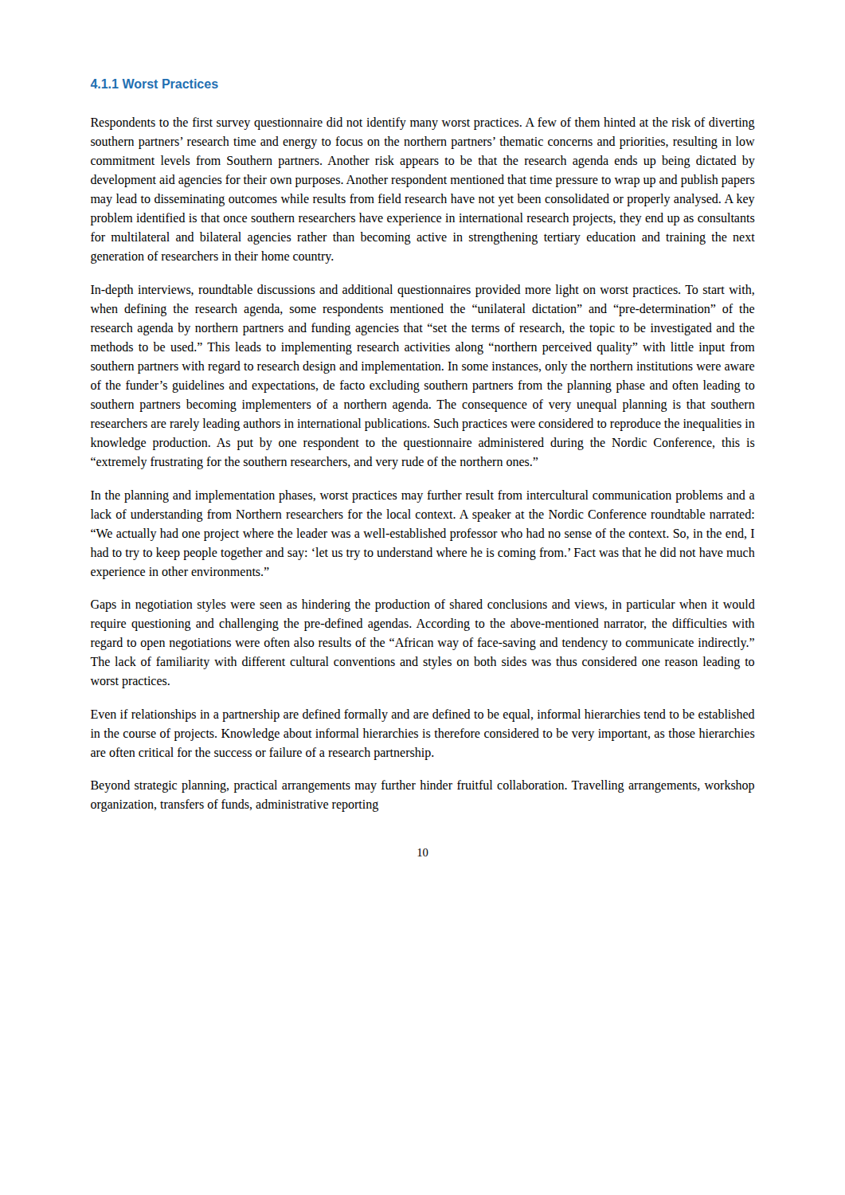4.1.1 Worst Practices
Respondents to the first survey questionnaire did not identify many worst practices. A few of them hinted at the risk of diverting southern partners’ research time and energy to focus on the northern partners’ thematic concerns and priorities, resulting in low commitment levels from Southern partners. Another risk appears to be that the research agenda ends up being dictated by development aid agencies for their own purposes. Another respondent mentioned that time pressure to wrap up and publish papers may lead to disseminating outcomes while results from field research have not yet been consolidated or properly analysed. A key problem identified is that once southern researchers have experience in international research projects, they end up as consultants for multilateral and bilateral agencies rather than becoming active in strengthening tertiary education and training the next generation of researchers in their home country.
In-depth interviews, roundtable discussions and additional questionnaires provided more light on worst practices. To start with, when defining the research agenda, some respondents mentioned the “unilateral dictation” and “pre-determination” of the research agenda by northern partners and funding agencies that “set the terms of research, the topic to be investigated and the methods to be used.” This leads to implementing research activities along “northern perceived quality” with little input from southern partners with regard to research design and implementation. In some instances, only the northern institutions were aware of the funder’s guidelines and expectations, de facto excluding southern partners from the planning phase and often leading to southern partners becoming implementers of a northern agenda. The consequence of very unequal planning is that southern researchers are rarely leading authors in international publications. Such practices were considered to reproduce the inequalities in knowledge production. As put by one respondent to the questionnaire administered during the Nordic Conference, this is “extremely frustrating for the southern researchers, and very rude of the northern ones.”
In the planning and implementation phases, worst practices may further result from intercultural communication problems and a lack of understanding from Northern researchers for the local context. A speaker at the Nordic Conference roundtable narrated: “We actually had one project where the leader was a well-established professor who had no sense of the context. So, in the end, I had to try to keep people together and say: ‘let us try to understand where he is coming from.’ Fact was that he did not have much experience in other environments.”
Gaps in negotiation styles were seen as hindering the production of shared conclusions and views, in particular when it would require questioning and challenging the pre-defined agendas. According to the above-mentioned narrator, the difficulties with regard to open negotiations were often also results of the “African way of face-saving and tendency to communicate indirectly.” The lack of familiarity with different cultural conventions and styles on both sides was thus considered one reason leading to worst practices.
Even if relationships in a partnership are defined formally and are defined to be equal, informal hierarchies tend to be established in the course of projects. Knowledge about informal hierarchies is therefore considered to be very important, as those hierarchies are often critical for the success or failure of a research partnership.
Beyond strategic planning, practical arrangements may further hinder fruitful collaboration. Travelling arrangements, workshop organization, transfers of funds, administrative reporting
10